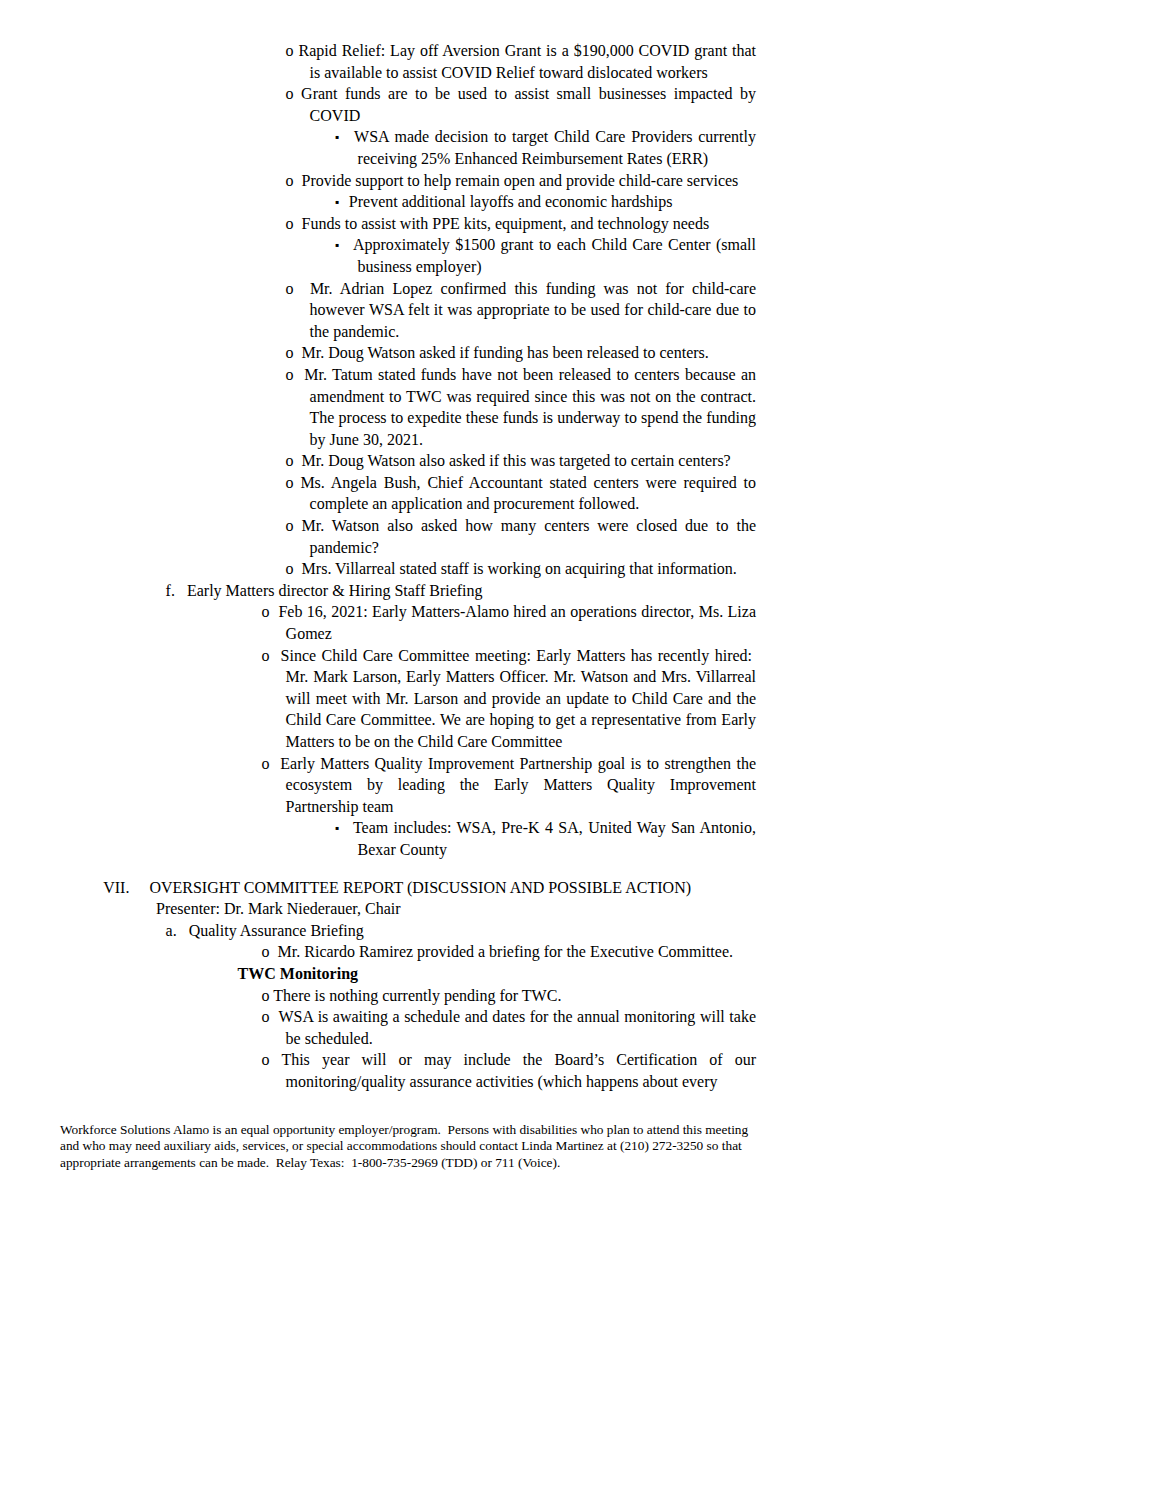o Rapid Relief: Lay off Aversion Grant is a $190,000 COVID grant that is available to assist COVID Relief toward dislocated workers
o Grant funds are to be used to assist small businesses impacted by COVID
▪ WSA made decision to target Child Care Providers currently receiving 25% Enhanced Reimbursement Rates (ERR)
o Provide support to help remain open and provide child-care services
▪ Prevent additional layoffs and economic hardships
o Funds to assist with PPE kits, equipment, and technology needs
▪ Approximately $1500 grant to each Child Care Center (small business employer)
o Mr. Adrian Lopez confirmed this funding was not for child-care however WSA felt it was appropriate to be used for child-care due to the pandemic.
o Mr. Doug Watson asked if funding has been released to centers.
o Mr. Tatum stated funds have not been released to centers because an amendment to TWC was required since this was not on the contract. The process to expedite these funds is underway to spend the funding by June 30, 2021.
o Mr. Doug Watson also asked if this was targeted to certain centers?
o Ms. Angela Bush, Chief Accountant stated centers were required to complete an application and procurement followed.
o Mr. Watson also asked how many centers were closed due to the pandemic?
o Mrs. Villarreal stated staff is working on acquiring that information.
f. Early Matters director & Hiring Staff Briefing
o Feb 16, 2021: Early Matters-Alamo hired an operations director, Ms. Liza Gomez
o Since Child Care Committee meeting: Early Matters has recently hired: Mr. Mark Larson, Early Matters Officer. Mr. Watson and Mrs. Villarreal will meet with Mr. Larson and provide an update to Child Care and the Child Care Committee. We are hoping to get a representative from Early Matters to be on the Child Care Committee
o Early Matters Quality Improvement Partnership goal is to strengthen the ecosystem by leading the Early Matters Quality Improvement Partnership team
▪ Team includes: WSA, Pre-K 4 SA, United Way San Antonio, Bexar County
VII. OVERSIGHT COMMITTEE REPORT (DISCUSSION AND POSSIBLE ACTION)
Presenter: Dr. Mark Niederauer, Chair
a. Quality Assurance Briefing
o Mr. Ricardo Ramirez provided a briefing for the Executive Committee.
TWC Monitoring
o There is nothing currently pending for TWC.
o WSA is awaiting a schedule and dates for the annual monitoring will take be scheduled.
o This year will or may include the Board’s Certification of our monitoring/quality assurance activities (which happens about every
Workforce Solutions Alamo is an equal opportunity employer/program. Persons with disabilities who plan to attend this meeting and who may need auxiliary aids, services, or special accommodations should contact Linda Martinez at (210) 272-3250 so that appropriate arrangements can be made. Relay Texas: 1-800-735-2969 (TDD) or 711 (Voice).